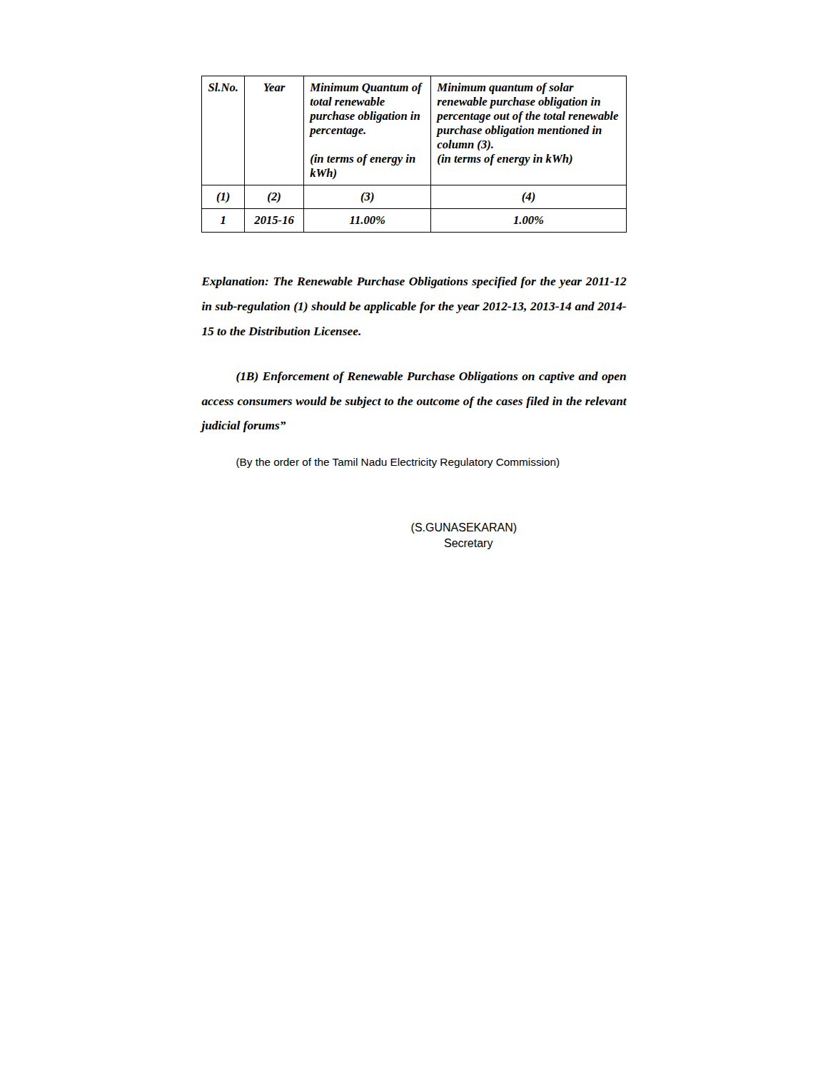| Sl.No. | Year | Minimum Quantum of total renewable purchase obligation in percentage. (in terms of energy in kWh) | Minimum quantum of solar renewable purchase obligation in percentage out of the total renewable purchase obligation mentioned in column (3). (in terms of energy in kWh) |
| (1) | (2) | (3) | (4) |
| 1 | 2015-16 | 11.00% | 1.00% |
Explanation: The Renewable Purchase Obligations specified for the year 2011-12 in sub-regulation (1) should be applicable for the year 2012-13, 2013-14 and 2014-15 to the Distribution Licensee.
(1B) Enforcement of Renewable Purchase Obligations on captive and open access consumers would be subject to the outcome of the cases filed in the relevant judicial forums”
(By the order of the Tamil Nadu Electricity Regulatory Commission)
(S.GUNASEKARAN) Secretary